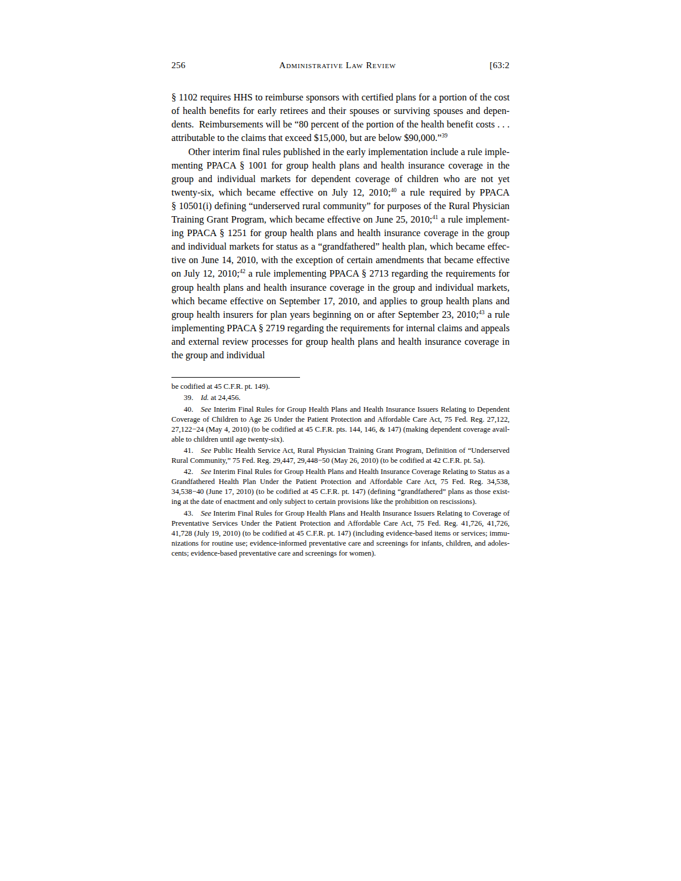256 Administrative Law Review [63:2
§ 1102 requires HHS to reimburse sponsors with certified plans for a portion of the cost of health benefits for early retirees and their spouses or surviving spouses and dependents. Reimbursements will be “80 percent of the portion of the health benefit costs . . . attributable to the claims that exceed $15,000, but are below $90,000.”39
Other interim final rules published in the early implementation include a rule implementing PPACA § 1001 for group health plans and health insurance coverage in the group and individual markets for dependent coverage of children who are not yet twenty-six, which became effective on July 12, 2010;40 a rule required by PPACA § 10501(i) defining “underserved rural community” for purposes of the Rural Physician Training Grant Program, which became effective on June 25, 2010;41 a rule implementing PPACA § 1251 for group health plans and health insurance coverage in the group and individual markets for status as a “grandfathered” health plan, which became effective on June 14, 2010, with the exception of certain amendments that became effective on July 12, 2010;42 a rule implementing PPACA § 2713 regarding the requirements for group health plans and health insurance coverage in the group and individual markets, which became effective on September 17, 2010, and applies to group health plans and group health insurers for plan years beginning on or after September 23, 2010;43 a rule implementing PPACA § 2719 regarding the requirements for internal claims and appeals and external review processes for group health plans and health insurance coverage in the group and individual
be codified at 45 C.F.R. pt. 149).
39. Id. at 24,456.
40. See Interim Final Rules for Group Health Plans and Health Insurance Issuers Relating to Dependent Coverage of Children to Age 26 Under the Patient Protection and Affordable Care Act, 75 Fed. Reg. 27,122, 27,122−24 (May 4, 2010) (to be codified at 45 C.F.R. pts. 144, 146, & 147) (making dependent coverage available to children until age twenty-six).
41. See Public Health Service Act, Rural Physician Training Grant Program, Definition of “Underserved Rural Community,” 75 Fed. Reg. 29,447, 29,448−50 (May 26, 2010) (to be codified at 42 C.F.R. pt. 5a).
42. See Interim Final Rules for Group Health Plans and Health Insurance Coverage Relating to Status as a Grandfathered Health Plan Under the Patient Protection and Affordable Care Act, 75 Fed. Reg. 34,538, 34,538−40 (June 17, 2010) (to be codified at 45 C.F.R. pt. 147) (defining “grandfathered” plans as those existing at the date of enactment and only subject to certain provisions like the prohibition on rescissions).
43. See Interim Final Rules for Group Health Plans and Health Insurance Issuers Relating to Coverage of Preventative Services Under the Patient Protection and Affordable Care Act, 75 Fed. Reg. 41,726, 41,726, 41,728 (July 19, 2010) (to be codified at 45 C.F.R. pt. 147) (including evidence-based items or services; immunizations for routine use; evidence-informed preventative care and screenings for infants, children, and adolescents; evidence-based preventative care and screenings for women).